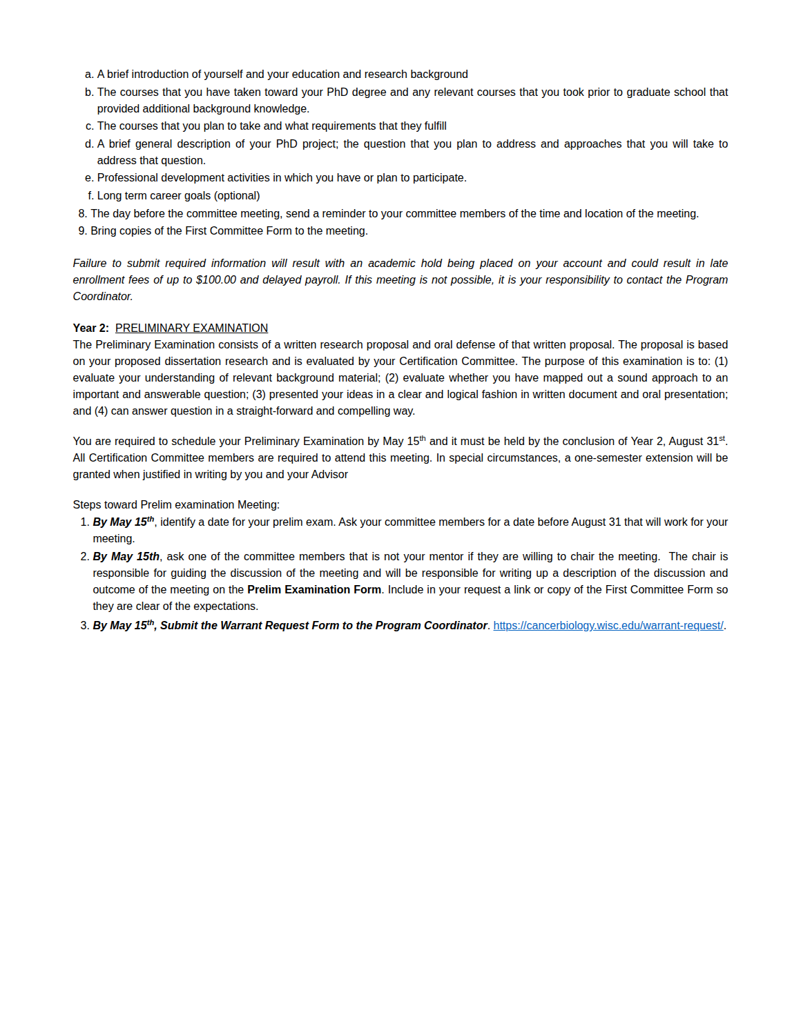A brief introduction of yourself and your education and research background
The courses that you have taken toward your PhD degree and any relevant courses that you took prior to graduate school that provided additional background knowledge.
The courses that you plan to take and what requirements that they fulfill
A brief general description of your PhD project; the question that you plan to address and approaches that you will take to address that question.
Professional development activities in which you have or plan to participate.
Long term career goals (optional)
The day before the committee meeting, send a reminder to your committee members of the time and location of the meeting.
Bring copies of the First Committee Form to the meeting.
Failure to submit required information will result with an academic hold being placed on your account and could result in late enrollment fees of up to $100.00 and delayed payroll. If this meeting is not possible, it is your responsibility to contact the Program Coordinator.
Year 2: PRELIMINARY EXAMINATION
The Preliminary Examination consists of a written research proposal and oral defense of that written proposal. The proposal is based on your proposed dissertation research and is evaluated by your Certification Committee. The purpose of this examination is to: (1) evaluate your understanding of relevant background material; (2) evaluate whether you have mapped out a sound approach to an important and answerable question; (3) presented your ideas in a clear and logical fashion in written document and oral presentation; and (4) can answer question in a straight-forward and compelling way.
You are required to schedule your Preliminary Examination by May 15th and it must be held by the conclusion of Year 2, August 31st. All Certification Committee members are required to attend this meeting. In special circumstances, a one-semester extension will be granted when justified in writing by you and your Advisor
Steps toward Prelim examination Meeting:
By May 15th, identify a date for your prelim exam. Ask your committee members for a date before August 31 that will work for your meeting.
By May 15th, ask one of the committee members that is not your mentor if they are willing to chair the meeting. The chair is responsible for guiding the discussion of the meeting and will be responsible for writing up a description of the discussion and outcome of the meeting on the Prelim Examination Form. Include in your request a link or copy of the First Committee Form so they are clear of the expectations.
By May 15th, Submit the Warrant Request Form to the Program Coordinator. https://cancerbiology.wisc.edu/warrant-request/.